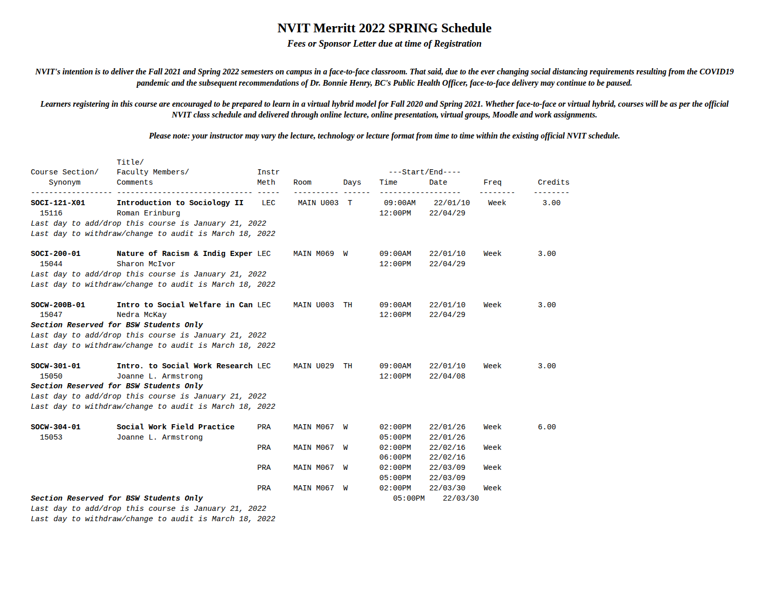NVIT Merritt 2022 SPRING Schedule
Fees or Sponsor Letter due at time of Registration
NVIT's intention is to deliver the Fall 2021 and Spring 2022 semesters on campus in a face-to-face classroom. That said, due to the ever changing social distancing requirements resulting from the COVID19 pandemic and the subsequent recommendations of Dr. Bonnie Henry, BC's Public Health Officer, face-to-face delivery may continue to be paused.
Learners registering in this course are encouraged to be prepared to learn in a virtual hybrid model for Fall 2020 and Spring 2021. Whether face-to-face or virtual hybrid, courses will be as per the official NVIT class schedule and delivered through online lecture, online presentation, virtual groups, Moodle and work assignments.
Please note: your instructor may vary the lecture, technology or lecture format from time to time within the existing official NVIT schedule.
                   Title/
Course Section/    Faculty Members/               Instr                        ---Start/End----
    Synonym        Comments                       Meth    Room       Days    Time       Date        Freq        Credits
------------------ ------------------------------ -----   ---------- ------  ------------------    --------    --------
SOCI-121-X01       Introduction to Sociology II    LEC     MAIN U003  T       09:00AM    22/01/10    Week        3.00
  15116            Roman Erinburg                                            12:00PM    22/04/29
Last day to add/drop this course is January 21, 2022
Last day to withdraw/change to audit is March 18, 2022

SOCI-200-01        Nature of Racism & Indig Exper LEC     MAIN M069  W       09:00AM    22/01/10    Week        3.00
  15044            Sharon McIvor                                             12:00PM    22/04/29
Last day to add/drop this course is January 21, 2022
Last day to withdraw/change to audit is March 18, 2022

SOCW-200B-01       Intro to Social Welfare in Can LEC     MAIN U003  TH      09:00AM    22/01/10    Week        3.00
  15047            Nedra McKay                                               12:00PM    22/04/29
Section Reserved for BSW Students Only
Last day to add/drop this course is January 21, 2022
Last day to withdraw/change to audit is March 18, 2022

SOCW-301-01        Intro. to Social Work Research LEC     MAIN U029  TH      09:00AM    22/01/10    Week        3.00
  15050            Joanne L. Armstrong                                       12:00PM    22/04/08
Section Reserved for BSW Students Only
Last day to add/drop this course is January 21, 2022
Last day to withdraw/change to audit is March 18, 2022

SOCW-304-01        Social Work Field Practice     PRA     MAIN M067  W       02:00PM    22/01/26    Week        6.00
  15053            Joanne L. Armstrong                                       05:00PM    22/01/26
                                                  PRA     MAIN M067  W       02:00PM    22/02/16    Week
                                                                             06:00PM    22/02/16
                                                  PRA     MAIN M067  W       02:00PM    22/03/09    Week
                                                                             05:00PM    22/03/09
                                                  PRA     MAIN M067  W       02:00PM    22/03/30    Week
Section Reserved for BSW Students Only                                          05:00PM    22/03/30
Last day to add/drop this course is January 21, 2022
Last day to withdraw/change to audit is March 18, 2022